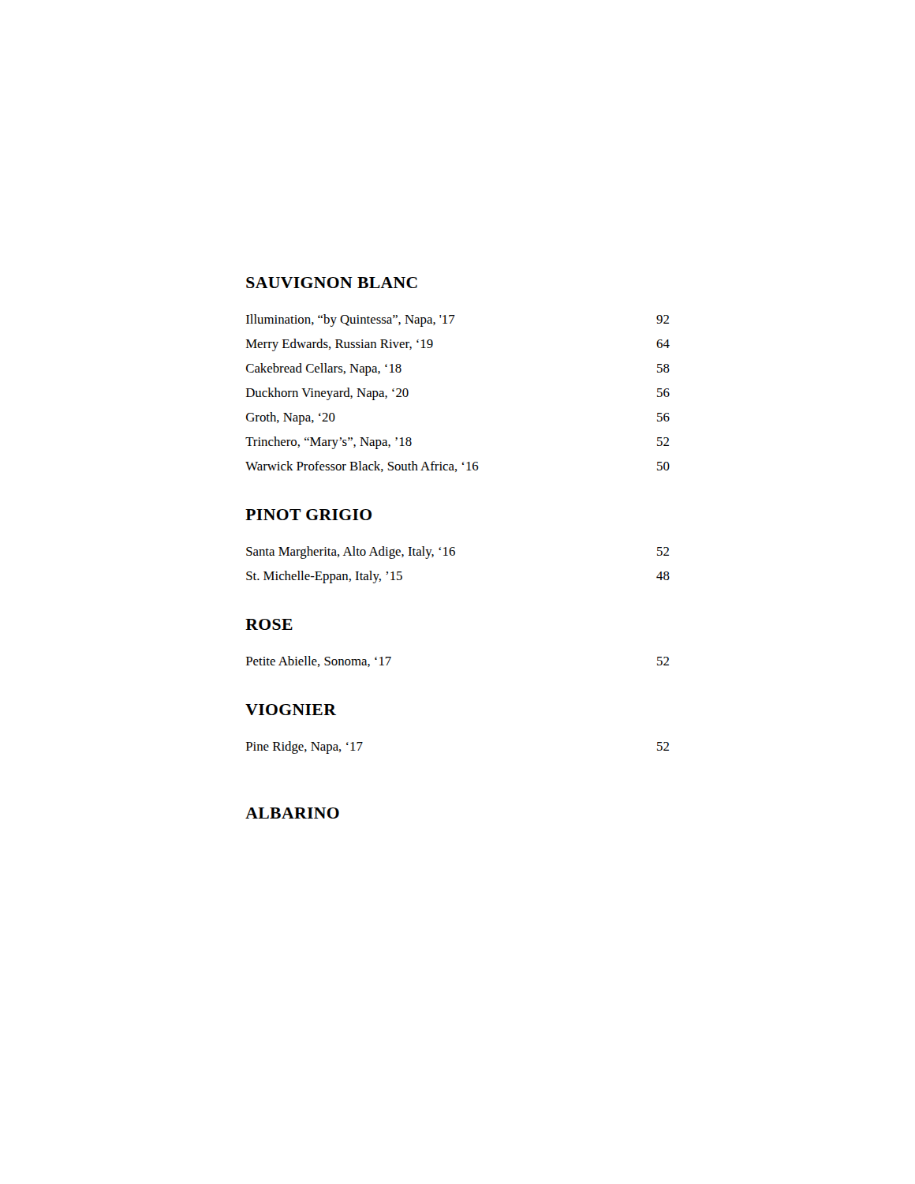SAUVIGNON BLANC
Illumination, “by Quintessa”, Napa, '1792
Merry Edwards, Russian River, ‘1964
Cakebread Cellars, Napa, ‘1858
Duckhorn Vineyard, Napa, ‘2056
Groth, Napa, ‘2056
Trinchero, “Mary’s”, Napa, ’1852
Warwick Professor Black, South Africa, ‘1650
PINOT GRIGIO
Santa Margherita, Alto Adige, Italy, ‘1652
St. Michelle-Eppan, Italy, ’1548
ROSE
Petite Abielle, Sonoma, ‘1752
VIOGNIER
Pine Ridge, Napa, ‘1752
ALBARINO